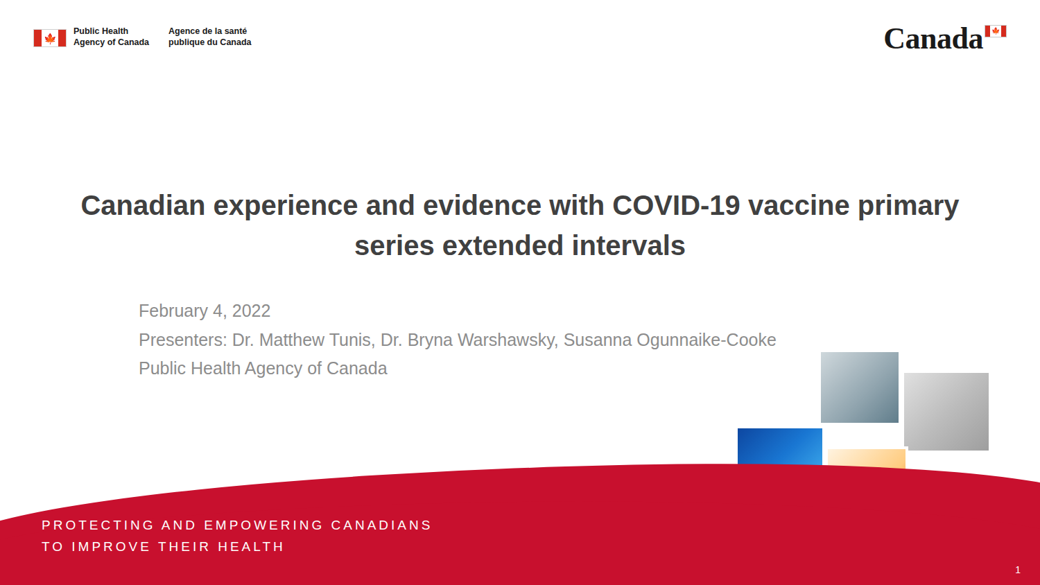🍁
Public Health
Agency of Canada
Agence de la santé
publique du Canada
Canada🍁
Canadian experience and evidence with COVID-19 vaccine primary series extended intervals
February 4, 2022
Presenters: Dr. Matthew Tunis, Dr. Bryna Warshawsky, Susanna Ogunnaike-Cooke
Public Health Agency of Canada
Protecting and empowering Canadians
to improve their health
1